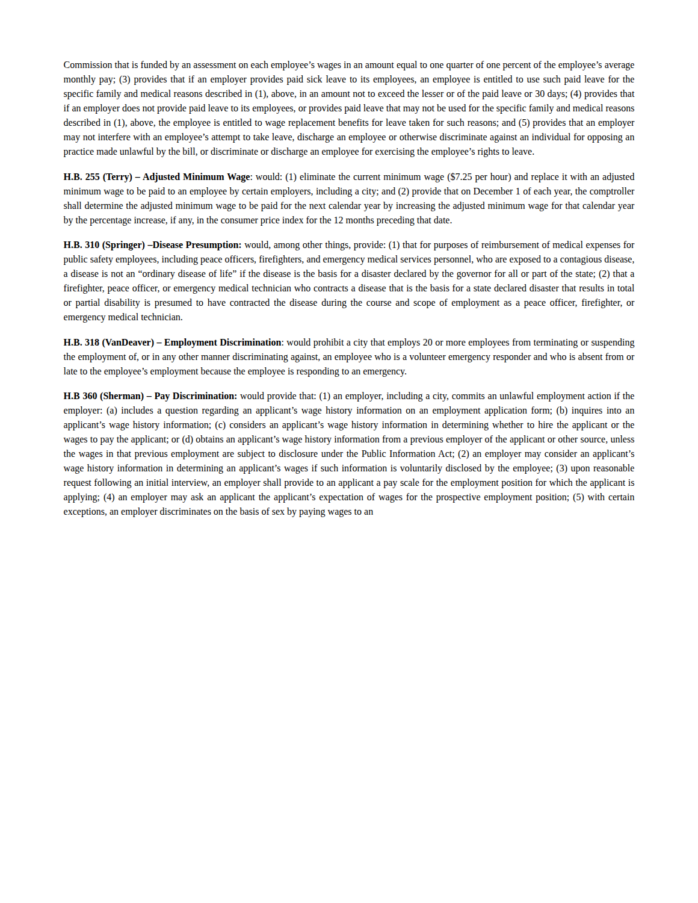Commission that is funded by an assessment on each employee’s wages in an amount equal to one quarter of one percent of the employee’s average monthly pay; (3) provides that if an employer provides paid sick leave to its employees, an employee is entitled to use such paid leave for the specific family and medical reasons described in (1), above, in an amount not to exceed the lesser or of the paid leave or 30 days; (4) provides that if an employer does not provide paid leave to its employees, or provides paid leave that may not be used for the specific family and medical reasons described in (1), above, the employee is entitled to wage replacement benefits for leave taken for such reasons; and (5) provides that an employer may not interfere with an employee’s attempt to take leave, discharge an employee or otherwise discriminate against an individual for opposing an practice made unlawful by the bill, or discriminate or discharge an employee for exercising the employee’s rights to leave.
H.B. 255 (Terry) – Adjusted Minimum Wage: would: (1) eliminate the current minimum wage ($7.25 per hour) and replace it with an adjusted minimum wage to be paid to an employee by certain employers, including a city; and (2) provide that on December 1 of each year, the comptroller shall determine the adjusted minimum wage to be paid for the next calendar year by increasing the adjusted minimum wage for that calendar year by the percentage increase, if any, in the consumer price index for the 12 months preceding that date.
H.B. 310 (Springer) –Disease Presumption: would, among other things, provide: (1) that for purposes of reimbursement of medical expenses for public safety employees, including peace officers, firefighters, and emergency medical services personnel, who are exposed to a contagious disease, a disease is not an “ordinary disease of life” if the disease is the basis for a disaster declared by the governor for all or part of the state; (2) that a firefighter, peace officer, or emergency medical technician who contracts a disease that is the basis for a state declared disaster that results in total or partial disability is presumed to have contracted the disease during the course and scope of employment as a peace officer, firefighter, or emergency medical technician.
H.B. 318 (VanDeaver) – Employment Discrimination: would prohibit a city that employs 20 or more employees from terminating or suspending the employment of, or in any other manner discriminating against, an employee who is a volunteer emergency responder and who is absent from or late to the employee’s employment because the employee is responding to an emergency.
H.B 360 (Sherman) – Pay Discrimination: would provide that: (1) an employer, including a city, commits an unlawful employment action if the employer: (a) includes a question regarding an applicant’s wage history information on an employment application form; (b) inquires into an applicant’s wage history information; (c) considers an applicant’s wage history information in determining whether to hire the applicant or the wages to pay the applicant; or (d) obtains an applicant’s wage history information from a previous employer of the applicant or other source, unless the wages in that previous employment are subject to disclosure under the Public Information Act; (2) an employer may consider an applicant’s wage history information in determining an applicant’s wages if such information is voluntarily disclosed by the employee; (3) upon reasonable request following an initial interview, an employer shall provide to an applicant a pay scale for the employment position for which the applicant is applying; (4) an employer may ask an applicant the applicant’s expectation of wages for the prospective employment position; (5) with certain exceptions, an employer discriminates on the basis of sex by paying wages to an